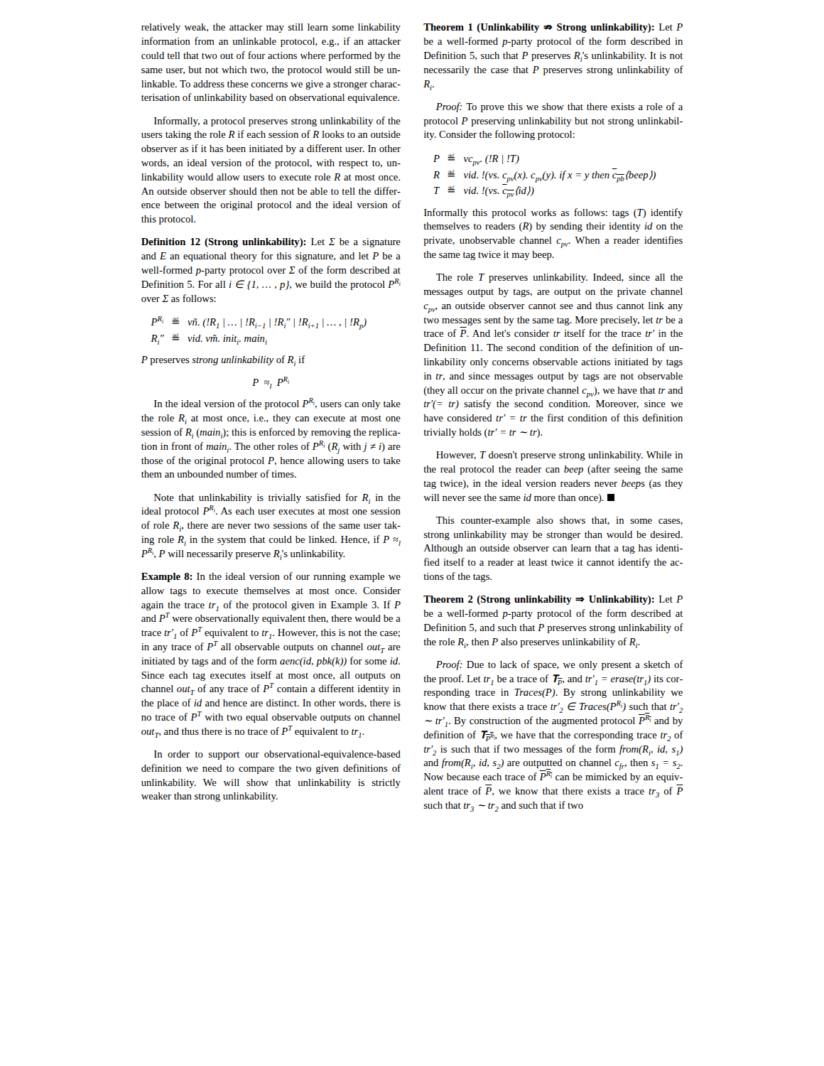relatively weak, the attacker may still learn some linkability information from an unlinkable protocol, e.g., if an attacker could tell that two out of four actions where performed by the same user, but not which two, the protocol would still be unlinkable. To address these concerns we give a stronger characterisation of unlinkability based on observational equivalence.
Informally, a protocol preserves strong unlinkability of the users taking the role R if each session of R looks to an outside observer as if it has been initiated by a different user. In other words, an ideal version of the protocol, with respect to, unlinkability would allow users to execute role R at most once. An outside observer should then not be able to tell the difference between the original protocol and the ideal version of this protocol.
Definition 12 (Strong unlinkability): Let Σ be a signature and E an equational theory for this signature, and let P be a well-formed p-party protocol over Σ of the form described at Definition 5. For all i ∈ {1, … , p}, we build the protocol PRi over Σ as follows:
| P R i | ≝ | ν ñ . (!R 1 / … / !R i−1 / !R i ″ / !R i+1 / … , / !R p ) |
| R i ″ | ≝ | νid. νm̃. init i . main i |
P preserves strong unlinkability of Ri if
P ≈l PRi
In the ideal version of the protocol PRi, users can only take the role Ri at most once, i.e., they can execute at most one session of Ri (maini); this is enforced by removing the replication in front of maini. The other roles of PRi (Rj with j ≠ i) are those of the original protocol P, hence allowing users to take them an unbounded number of times.
Note that unlinkability is trivially satisfied for Ri in the ideal protocol PRi. As each user executes at most one session of role Ri, there are never two sessions of the same user taking role Ri in the system that could be linked. Hence, if P ≈l PRi, P will necessarily preserve Ri's unlinkability.
Example 8: In the ideal version of our running example we allow tags to execute themselves at most once. Consider again the trace tr1 of the protocol given in Example 3. If P and PT were observationally equivalent then, there would be a trace tr′1 of PT equivalent to tr1. However, this is not the case; in any trace of PT all observable outputs on channel outT are initiated by tags and of the form aenc(id, pbk(k)) for some id. Since each tag executes itself at most once, all outputs on channel outT of any trace of PT contain a different identity in the place of id and hence are distinct. In other words, there is no trace of PT with two equal observable outputs on channel outT, and thus there is no trace of PT equivalent to tr1.
In order to support our observational-equivalence-based definition we need to compare the two given definitions of unlinkability. We will show that unlinkability is strictly weaker than strong unlinkability.
Theorem 1 (Unlinkability ⇏ Strong unlinkability): Let P be a well-formed p-party protocol of the form described in Definition 5, such that P preserves Ri's unlinkability. It is not necessarily the case that P preserves strong unlinkability of Ri.
Proof: To prove this we show that there exists a role of a protocol P preserving unlinkability but not strong unlinkability. Consider the following protocol:
| P | ≝ | νc pv . (!R / !T) |
| R | ≝ | νid. !(νs. c pv (x). c pv (y). if x = y then c pb ⟨beep⟩) |
| T | ≝ | νid. !(νs. c pv ⟨id⟩) |
Informally this protocol works as follows: tags (T) identify themselves to readers (R) by sending their identity id on the private, unobservable channel cpv. When a reader identifies the same tag twice it may beep.
The role T preserves unlinkability. Indeed, since all the messages output by tags, are output on the private channel cpv, an outside observer cannot see and thus cannot link any two messages sent by the same tag. More precisely, let tr be a trace of P. And let's consider tr itself for the trace tr′ in the Definition 11. The second condition of the definition of unlinkability only concerns observable actions initiated by tags in tr, and since messages output by tags are not observable (they all occur on the private channel cpv), we have that tr and tr′(= tr) satisfy the second condition. Moreover, since we have considered tr′ = tr the first condition of this definition trivially holds (tr′ = tr ∼ tr).
However, T doesn't preserve strong unlinkability. While in the real protocol the reader can beep (after seeing the same tag twice), in the ideal version readers never beeps (as they will never see the same id more than once).
This counter-example also shows that, in some cases, strong unlinkability may be stronger than would be desired. Although an outside observer can learn that a tag has identified itself to a reader at least twice it cannot identify the actions of the tags.
Theorem 2 (Strong unlinkability ⇒ Unlinkability): Let P be a well-formed p-party protocol of the form described at Definition 5, and such that P preserves strong unlinkability of the role Ri, then P also preserves unlinkability of Ri.
Proof: Due to lack of space, we only present a sketch of the proof. Let tr1 be a trace of 𝐓P, and tr′1 = erase(tr1) its corresponding trace in Traces(P). By strong unlinkability we know that there exists a trace tr′2 ∈ Traces(PRi) such that tr′2 ∼ tr′1. By construction of the augmented protocol PRi and by definition of 𝐓PRi, we have that the corresponding trace tr2 of tr′2 is such that if two messages of the form from(Ri, id, s1) and from(Ri, id, s2) are outputted on channel cfr, then s1 = s2. Now because each trace of PRi can be mimicked by an equivalent trace of P, we know that there exists a trace tr3 of P such that tr3 ∼ tr2 and such that if two